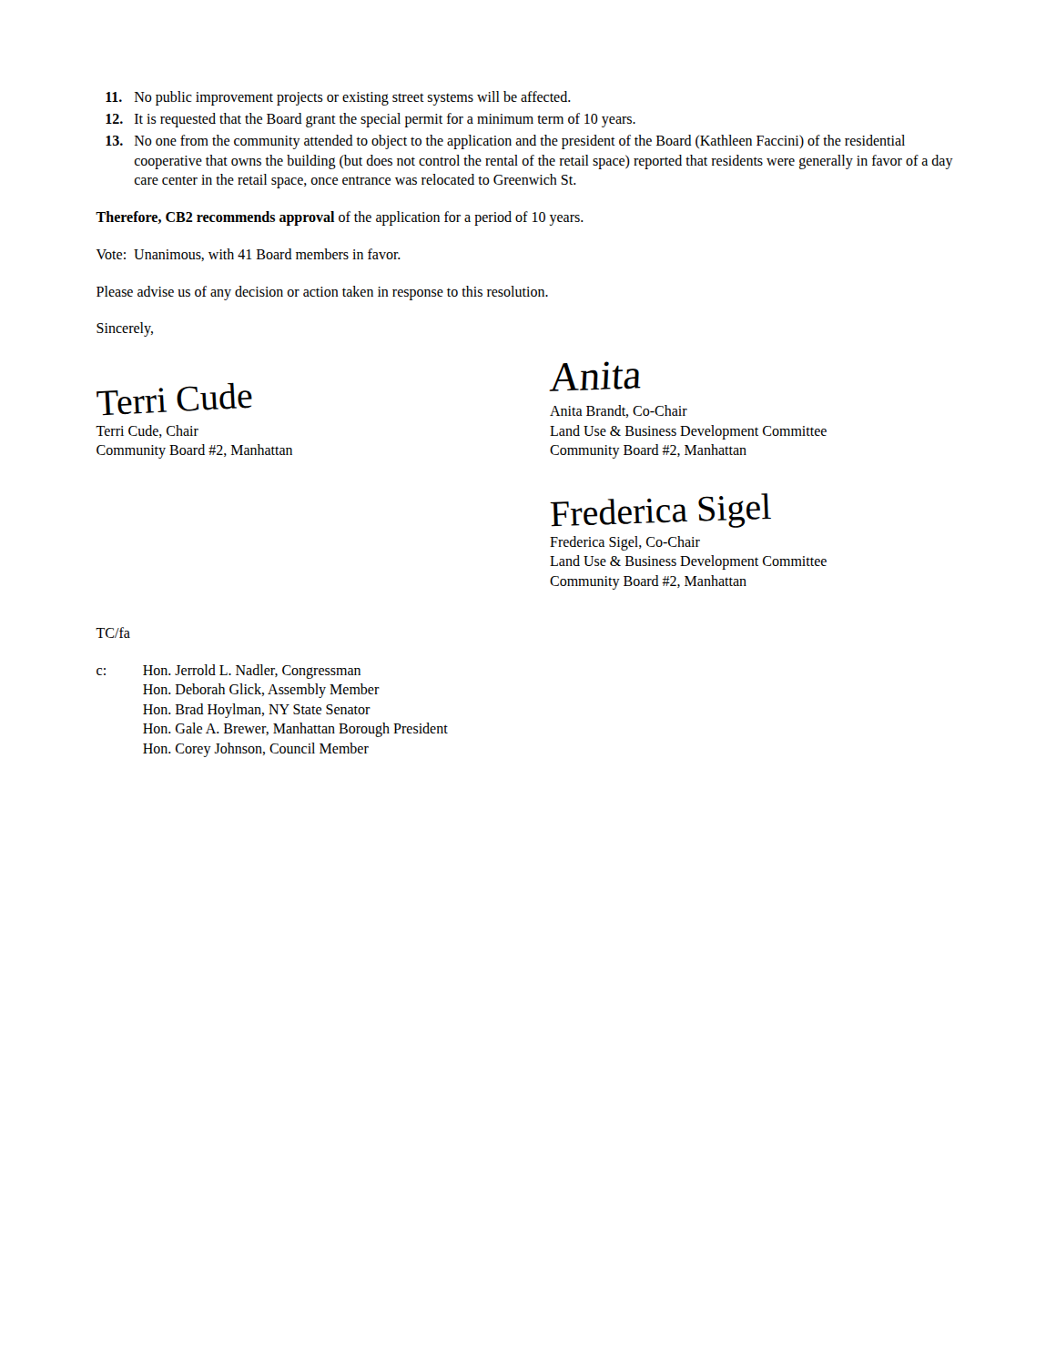11. No public improvement projects or existing street systems will be affected.
12. It is requested that the Board grant the special permit for a minimum term of 10 years.
13. No one from the community attended to object to the application and the president of the Board (Kathleen Faccini) of the residential cooperative that owns the building (but does not control the rental of the retail space) reported that residents were generally in favor of a day care center in the retail space, once entrance was relocated to Greenwich St.
Therefore, CB2 recommends approval of the application for a period of 10 years.
Vote: Unanimous, with 41 Board members in favor.
Please advise us of any decision or action taken in response to this resolution.
Sincerely,
Terri Cude
Terri Cude, Chair
Community Board #2, Manhattan
Anita
Anita Brandt, Co-Chair
Land Use & Business Development Committee
Community Board #2, Manhattan
Frederica Sigel
Frederica Sigel, Co-Chair
Land Use & Business Development Committee
Community Board #2, Manhattan
TC/fa
c:
Hon. Jerrold L. Nadler, Congressman
Hon. Deborah Glick, Assembly Member
Hon. Brad Hoylman, NY State Senator
Hon. Gale A. Brewer, Manhattan Borough President
Hon. Corey Johnson, Council Member